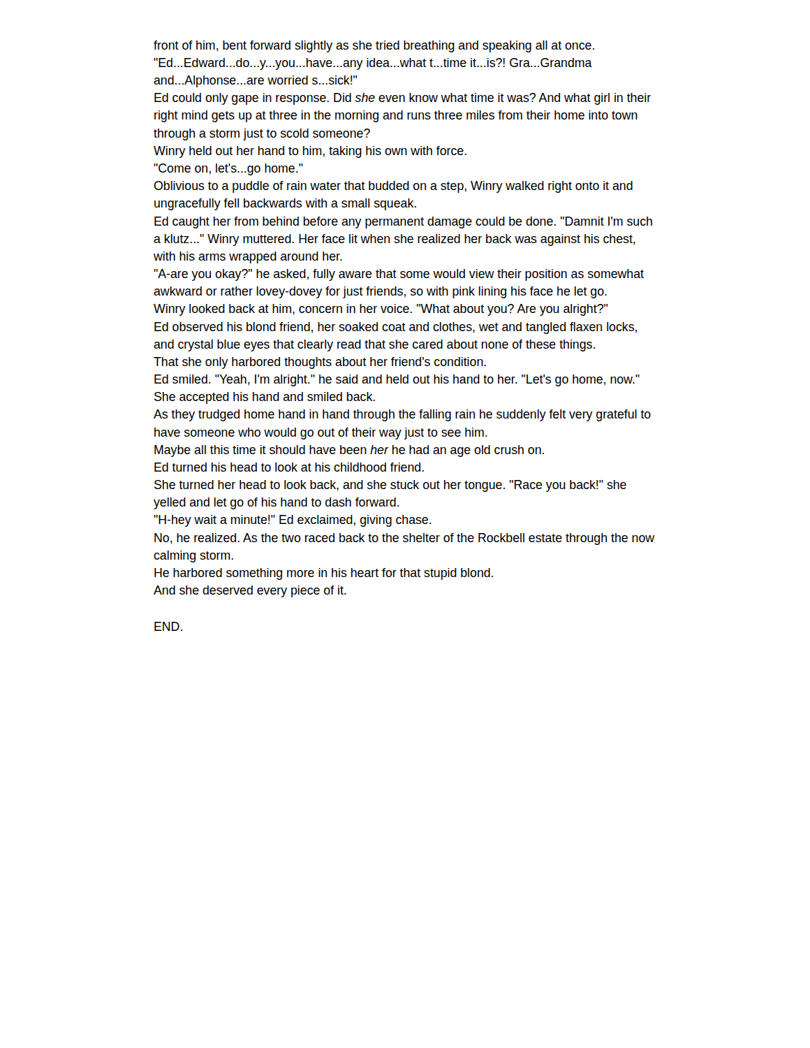front of him, bent forward slightly as she tried breathing and speaking all at once.
"Ed...Edward...do...y...you...have...any idea...what t...time it...is?! Gra...Grandma and...Alphonse...are worried s...sick!"
Ed could only gape in response. Did she even know what time it was? And what girl in their right mind gets up at three in the morning and runs three miles from their home into town through a storm just to scold someone?
Winry held out her hand to him, taking his own with force.
"Come on, let's...go home."
Oblivious to a puddle of rain water that budded on a step, Winry walked right onto it and ungracefully fell backwards with a small squeak.
Ed caught her from behind before any permanent damage could be done. "Damnit I'm such a klutz..." Winry muttered. Her face lit when she realized her back was against his chest, with his arms wrapped around her.
"A-are you okay?" he asked, fully aware that some would view their position as somewhat awkward or rather lovey-dovey for just friends, so with pink lining his face he let go.
Winry looked back at him, concern in her voice. "What about you? Are you alright?"
Ed observed his blond friend, her soaked coat and clothes, wet and tangled flaxen locks, and crystal blue eyes that clearly read that she cared about none of these things.
That she only harbored thoughts about her friend's condition.
Ed smiled. "Yeah, I'm alright." he said and held out his hand to her. "Let's go home, now."
She accepted his hand and smiled back.
As they trudged home hand in hand through the falling rain he suddenly felt very grateful to have someone who would go out of their way just to see him.
Maybe all this time it should have been her he had an age old crush on.
Ed turned his head to look at his childhood friend.
She turned her head to look back, and she stuck out her tongue. "Race you back!" she yelled and let go of his hand to dash forward.
"H-hey wait a minute!" Ed exclaimed, giving chase.
No, he realized. As the two raced back to the shelter of the Rockbell estate through the now calming storm.
He harbored something more in his heart for that stupid blond.
And she deserved every piece of it.
END.